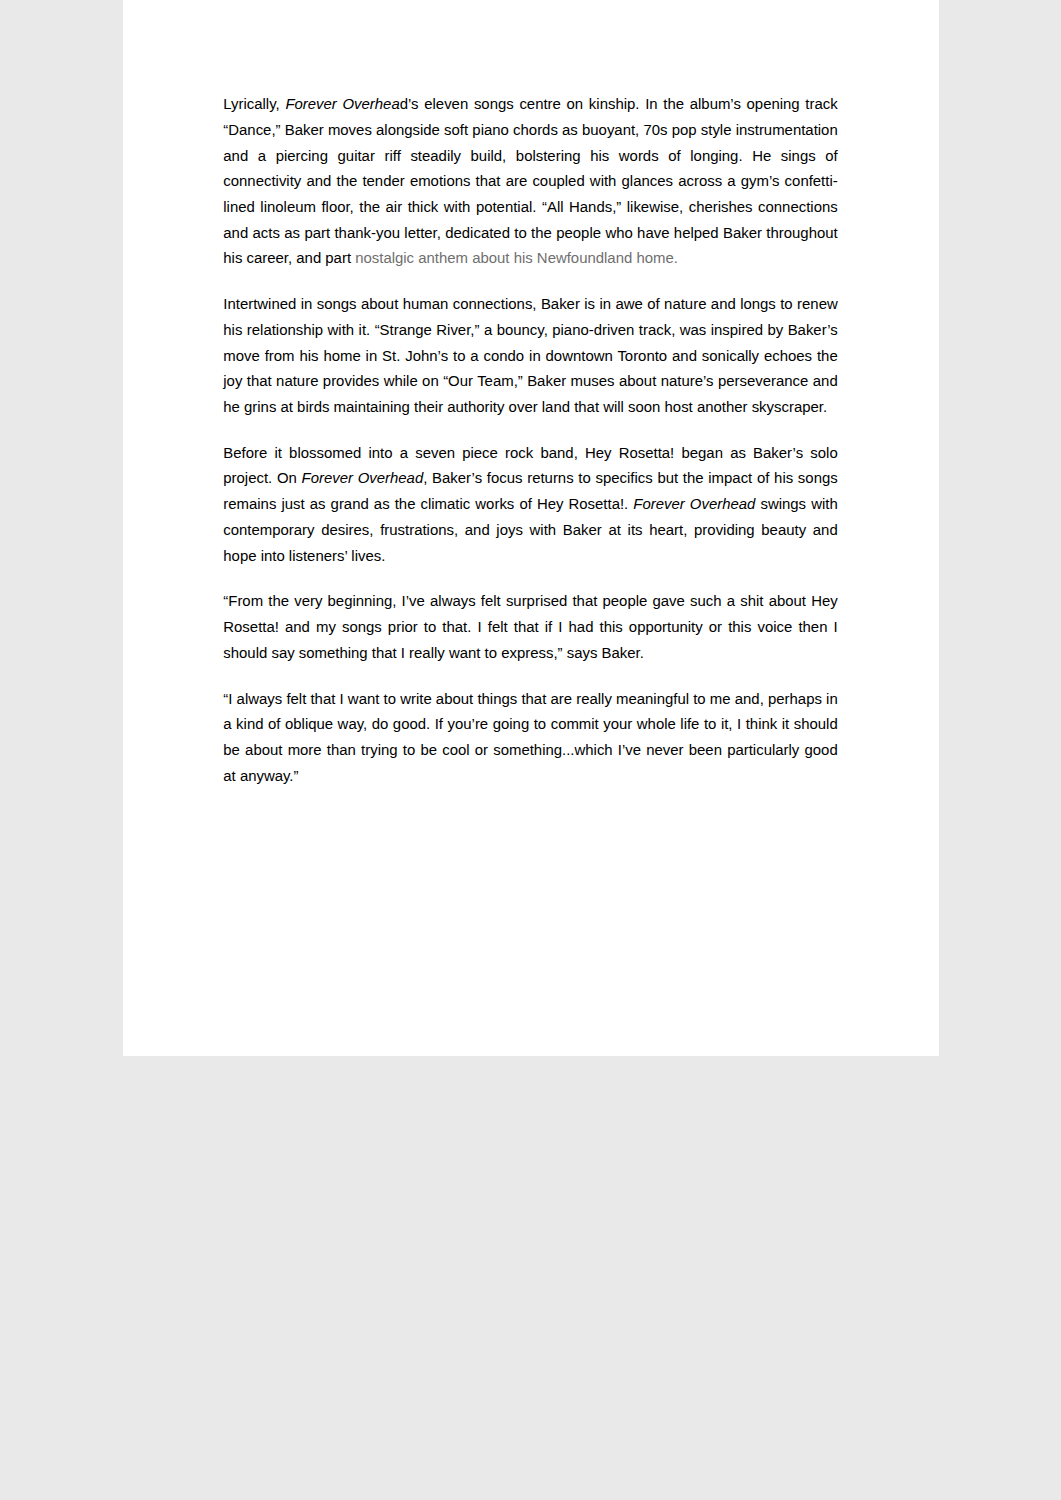Lyrically, Forever Overhead’s eleven songs centre on kinship. In the album’s opening track “Dance,” Baker moves alongside soft piano chords as buoyant, 70s pop style instrumentation and a piercing guitar riff steadily build, bolstering his words of longing. He sings of connectivity and the tender emotions that are coupled with glances across a gym’s confetti-lined linoleum floor, the air thick with potential. “All Hands,” likewise, cherishes connections and acts as part thank-you letter, dedicated to the people who have helped Baker throughout his career, and part nostalgic anthem about his Newfoundland home.
Intertwined in songs about human connections, Baker is in awe of nature and longs to renew his relationship with it. “Strange River,” a bouncy, piano-driven track, was inspired by Baker’s move from his home in St. John’s to a condo in downtown Toronto and sonically echoes the joy that nature provides while on “Our Team,” Baker muses about nature’s perseverance and he grins at birds maintaining their authority over land that will soon host another skyscraper.
Before it blossomed into a seven piece rock band, Hey Rosetta! began as Baker’s solo project. On Forever Overhead, Baker’s focus returns to specifics but the impact of his songs remains just as grand as the climatic works of Hey Rosetta!. Forever Overhead swings with contemporary desires, frustrations, and joys with Baker at its heart, providing beauty and hope into listeners’ lives.
“From the very beginning, I’ve always felt surprised that people gave such a shit about Hey Rosetta! and my songs prior to that. I felt that if I had this opportunity or this voice then I should say something that I really want to express,” says Baker.
“I always felt that I want to write about things that are really meaningful to me and, perhaps in a kind of oblique way, do good. If you’re going to commit your whole life to it, I think it should be about more than trying to be cool or something...which I’ve never been particularly good at anyway.”